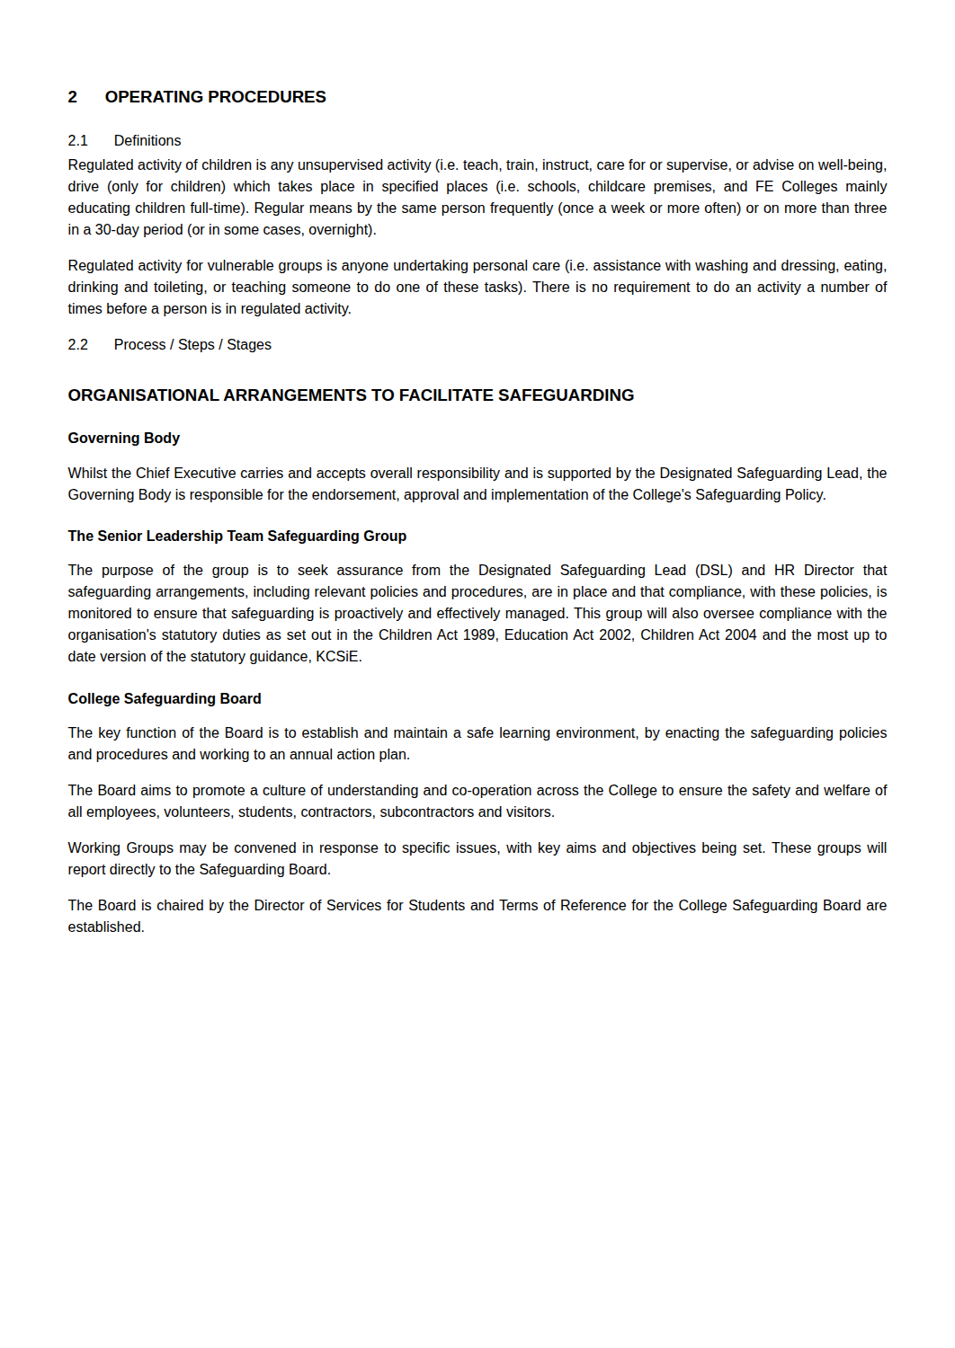2 OPERATING PROCEDURES
2.1 Definitions
Regulated activity of children is any unsupervised activity (i.e. teach, train, instruct, care for or supervise, or advise on well-being, drive (only for children) which takes place in specified places (i.e. schools, childcare premises, and FE Colleges mainly educating children full-time). Regular means by the same person frequently (once a week or more often) or on more than three in a 30-day period (or in some cases, overnight).
Regulated activity for vulnerable groups is anyone undertaking personal care (i.e. assistance with washing and dressing, eating, drinking and toileting, or teaching someone to do one of these tasks). There is no requirement to do an activity a number of times before a person is in regulated activity.
2.2 Process / Steps / Stages
ORGANISATIONAL ARRANGEMENTS TO FACILITATE SAFEGUARDING
Governing Body
Whilst the Chief Executive carries and accepts overall responsibility and is supported by the Designated Safeguarding Lead, the Governing Body is responsible for the endorsement, approval and implementation of the College's Safeguarding Policy.
The Senior Leadership Team Safeguarding Group
The purpose of the group is to seek assurance from the Designated Safeguarding Lead (DSL) and HR Director that safeguarding arrangements, including relevant policies and procedures, are in place and that compliance, with these policies, is monitored to ensure that safeguarding is proactively and effectively managed. This group will also oversee compliance with the organisation's statutory duties as set out in the Children Act 1989, Education Act 2002, Children Act 2004 and the most up to date version of the statutory guidance, KCSiE.
College Safeguarding Board
The key function of the Board is to establish and maintain a safe learning environment, by enacting the safeguarding policies and procedures and working to an annual action plan.
The Board aims to promote a culture of understanding and co-operation across the College to ensure the safety and welfare of all employees, volunteers, students, contractors, subcontractors and visitors.
Working Groups may be convened in response to specific issues, with key aims and objectives being set. These groups will report directly to the Safeguarding Board.
The Board is chaired by the Director of Services for Students and Terms of Reference for the College Safeguarding Board are established.